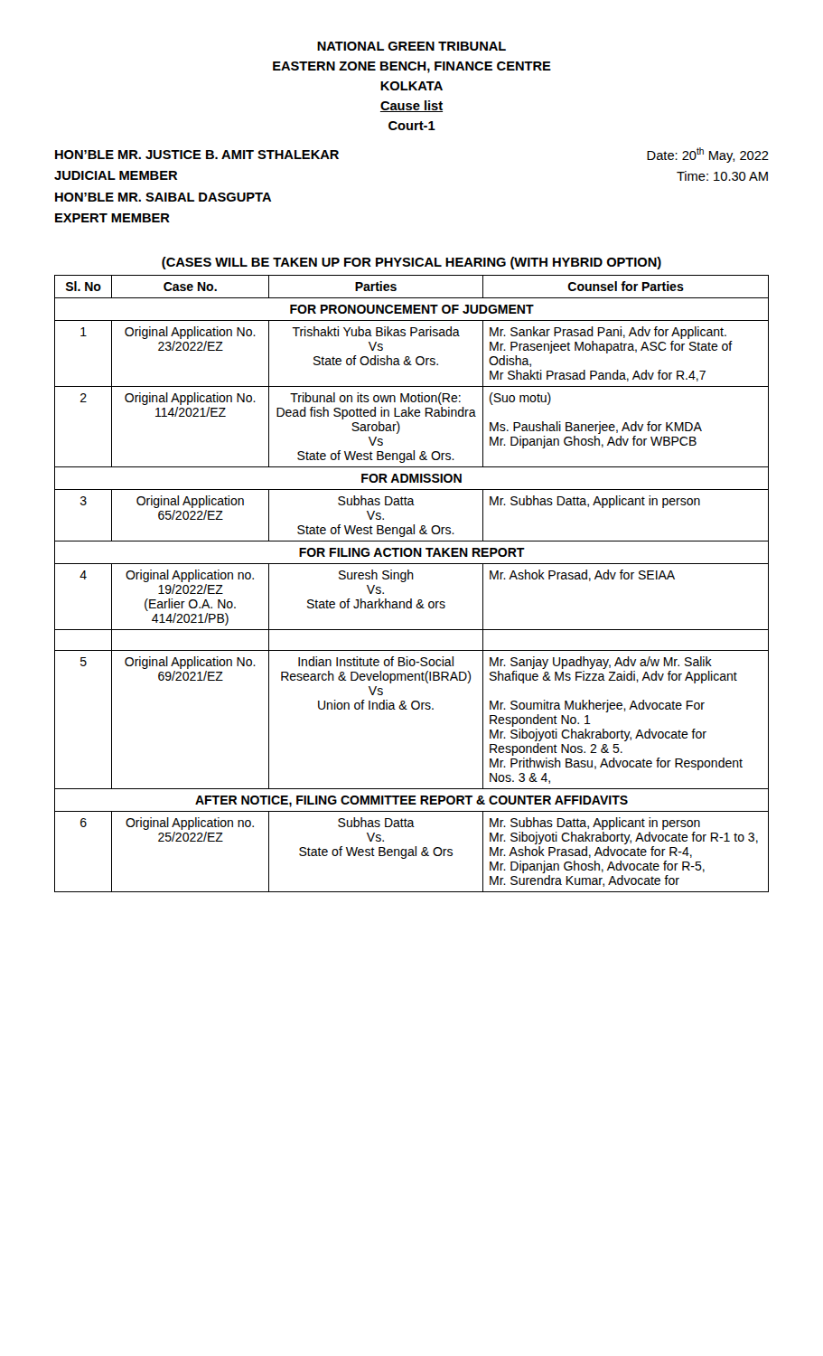NATIONAL GREEN TRIBUNAL EASTERN ZONE BENCH, FINANCE CENTRE KOLKATA Cause list Court-1
HON’BLE MR. JUSTICE B. AMIT STHALEKAR
JUDICIAL MEMBER
HON’BLE MR. SAIBAL DASGUPTA
EXPERT MEMBER
Date: 20th May, 2022
Time: 10.30 AM
(CASES WILL BE TAKEN UP FOR PHYSICAL HEARING (WITH HYBRID OPTION)
| Sl. No | Case No. | Parties | Counsel for Parties |
| --- | --- | --- | --- |
| FOR PRONOUNCEMENT OF JUDGMENT |
| 1 | Original Application No. 23/2022/EZ | Trishakti Yuba Bikas Parisada Vs State of Odisha & Ors. | Mr. Sankar Prasad Pani, Adv for Applicant. Mr. Prasenjeet Mohapatra, ASC for State of Odisha, Mr Shakti Prasad Panda, Adv for R.4,7 |
| 2 | Original Application No. 114/2021/EZ | Tribunal on its own Motion(Re: Dead fish Spotted in Lake Rabindra Sarobar) Vs State of West Bengal & Ors. | (Suo motu) Ms. Paushali Banerjee, Adv for KMDA Mr. Dipanjan Ghosh, Adv for WBPCB |
| FOR ADMISSION |
| 3 | Original Application 65/2022/EZ | Subhas Datta Vs. State of West Bengal & Ors. | Mr. Subhas Datta, Applicant in person |
| FOR FILING ACTION TAKEN REPORT |
| 4 | Original Application no. 19/2022/EZ (Earlier O.A. No. 414/2021/PB) | Suresh Singh Vs. State of Jharkhand & ors | Mr. Ashok Prasad, Adv for SEIAA |
| 5 | Original Application No. 69/2021/EZ | Indian Institute of Bio-Social Research & Development(IBRAD) Vs Union of India & Ors. | Mr. Sanjay Upadhyay, Adv a/w Mr. Salik Shafique & Ms Fizza Zaidi, Adv for Applicant Mr. Soumitra Mukherjee, Advocate For Respondent No. 1 Mr. Sibojyoti Chakraborty, Advocate for Respondent Nos. 2 & 5. Mr. Prithwish Basu, Advocate for Respondent Nos. 3 & 4, |
| AFTER NOTICE, FILING COMMITTEE REPORT & COUNTER AFFIDAVITS |
| 6 | Original Application no. 25/2022/EZ | Subhas Datta Vs. State of West Bengal & Ors | Mr. Subhas Datta, Applicant in person Mr. Sibojyoti Chakraborty, Advocate for R-1 to 3, Mr. Ashok Prasad, Advocate for R-4, Mr. Dipanjan Ghosh, Advocate for R-5, Mr. Surendra Kumar, Advocate for |